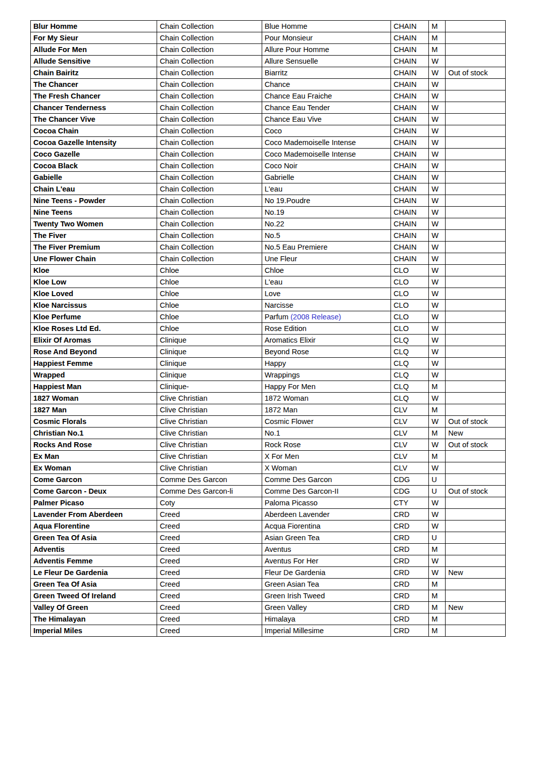| Blur Homme | Chain Collection | Blue Homme | CHAIN | M | |
| For My Sieur | Chain Collection | Pour Monsieur | CHAIN | M | |
| Allude For Men | Chain Collection | Allure Pour Homme | CHAIN | M | |
| Allude Sensitive | Chain Collection | Allure Sensuelle | CHAIN | W | |
| Chain Bairitz | Chain Collection | Biarritz | CHAIN | W | Out of stock |
| The Chancer | Chain Collection | Chance | CHAIN | W | |
| The Fresh Chancer | Chain Collection | Chance Eau Fraiche | CHAIN | W | |
| Chancer Tenderness | Chain Collection | Chance Eau Tender | CHAIN | W | |
| The Chancer Vive | Chain Collection | Chance Eau Vive | CHAIN | W | |
| Cocoa Chain | Chain Collection | Coco | CHAIN | W | |
| Cocoa Gazelle Intensity | Chain Collection | Coco Mademoiselle Intense | CHAIN | W | |
| Coco Gazelle | Chain Collection | Coco Mademoiselle Intense | CHAIN | W | |
| Cocoa Black | Chain Collection | Coco Noir | CHAIN | W | |
| Gabielle | Chain Collection | Gabrielle | CHAIN | W | |
| Chain L'eau | Chain Collection | L'eau | CHAIN | W | |
| Nine Teens - Powder | Chain Collection | No 19.Poudre | CHAIN | W | |
| Nine Teens | Chain Collection | No.19 | CHAIN | W | |
| Twenty Two Women | Chain Collection | No.22 | CHAIN | W | |
| The Fiver | Chain Collection | No.5 | CHAIN | W | |
| The Fiver Premium | Chain Collection | No.5 Eau Premiere | CHAIN | W | |
| Une Flower Chain | Chain Collection | Une Fleur | CHAIN | W | |
| Kloe | Chloe | Chloe | CLO | W | |
| Kloe Low | Chloe | L'eau | CLO | W | |
| Kloe Loved | Chloe | Love | CLO | W | |
| Kloe Narcissus | Chloe | Narcisse | CLO | W | |
| Kloe Perfume | Chloe | Parfum (2008 Release) | CLO | W | |
| Kloe Roses Ltd Ed. | Chloe | Rose Edition | CLO | W | |
| Elixir Of Aromas | Clinique | Aromatics Elixir | CLQ | W | |
| Rose And Beyond | Clinique | Beyond Rose | CLQ | W | |
| Happiest Femme | Clinique | Happy | CLQ | W | |
| Wrapped | Clinique | Wrappings | CLQ | W | |
| Happiest Man | Clinique- | Happy For Men | CLQ | M | |
| 1827 Woman | Clive Christian | 1872 Woman | CLQ | W | |
| 1827 Man | Clive Christian | 1872 Man | CLV | M | |
| Cosmic Florals | Clive Christian | Cosmic Flower | CLV | W | Out of stock |
| Christian No.1 | Clive Christian | No.1 | CLV | M | New |
| Rocks And Rose | Clive Christian | Rock Rose | CLV | W | Out of stock |
| Ex Man | Clive Christian | X For Men | CLV | M | |
| Ex Woman | Clive Christian | X Woman | CLV | W | |
| Come Garcon | Comme Des Garcon | Comme Des Garcon | CDG | U | |
| Come Garcon - Deux | Comme Des Garcon-li | Comme Des Garcon-II | CDG | U | Out of stock |
| Palmer Picaso | Coty | Paloma Picasso | CTY | W | |
| Lavender From Aberdeen | Creed | Aberdeen Lavender | CRD | W | |
| Aqua Florentine | Creed | Acqua Fiorentina | CRD | W | |
| Green Tea Of Asia | Creed | Asian Green Tea | CRD | U | |
| Adventis | Creed | Aventus | CRD | M | |
| Adventis Femme | Creed | Aventus For Her | CRD | W | |
| Le Fleur De Gardenia | Creed | Fleur De Gardenia | CRD | W | New |
| Green Tea Of Asia | Creed | Green Asian Tea | CRD | M | |
| Green Tweed Of Ireland | Creed | Green Irish Tweed | CRD | M | |
| Valley Of Green | Creed | Green Valley | CRD | M | New |
| The Himalayan | Creed | Himalaya | CRD | M | |
| Imperial Miles | Creed | Imperial Millesime | CRD | M | |